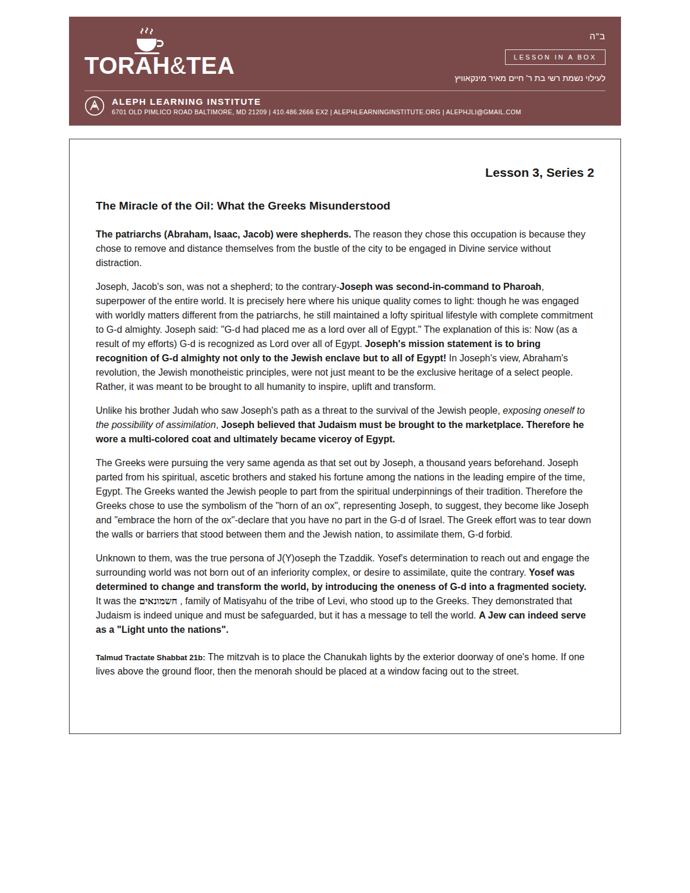TORAH&TEA
ב"ה
LESSON IN A BOX
לעילוי נשמת רשי בת ר' חיים מאיר מינקאוויץ
ALEPH LEARNING INSTITUTE
6701 OLD PIMLICO ROAD BALTIMORE, MD 21209 | 410.486.2666 EX2 | ALEPHLEARNINGINSTITUTE.ORG | ALEPHJLI@GMAIL.COM
Lesson 3, Series 2
The Miracle of the Oil: What the Greeks Misunderstood
The patriarchs (Abraham, Isaac, Jacob) were shepherds. The reason they chose this occupation is because they chose to remove and distance themselves from the bustle of the city to be engaged in Divine service without distraction.
Joseph, Jacob's son, was not a shepherd; to the contrary-Joseph was second-in-command to Pharoah, superpower of the entire world. It is precisely here where his unique quality comes to light: though he was engaged with worldly matters different from the patriarchs, he still maintained a lofty spiritual lifestyle with complete commitment to G-d almighty. Joseph said: "G-d had placed me as a lord over all of Egypt." The explanation of this is: Now (as a result of my efforts) G-d is recognized as Lord over all of Egypt. Joseph's mission statement is to bring recognition of G-d almighty not only to the Jewish enclave but to all of Egypt! In Joseph's view, Abraham's revolution, the Jewish monotheistic principles, were not just meant to be the exclusive heritage of a select people. Rather, it was meant to be brought to all humanity to inspire, uplift and transform.
Unlike his brother Judah who saw Joseph's path as a threat to the survival of the Jewish people, exposing oneself to the possibility of assimilation, Joseph believed that Judaism must be brought to the marketplace. Therefore he wore a multi-colored coat and ultimately became viceroy of Egypt.
The Greeks were pursuing the very same agenda as that set out by Joseph, a thousand years beforehand. Joseph parted from his spiritual, ascetic brothers and staked his fortune among the nations in the leading empire of the time, Egypt. The Greeks wanted the Jewish people to part from the spiritual underpinnings of their tradition. Therefore the Greeks chose to use the symbolism of the "horn of an ox", representing Joseph, to suggest, they become like Joseph and "embrace the horn of the ox"-declare that you have no part in the G-d of Israel. The Greek effort was to tear down the walls or barriers that stood between them and the Jewish nation, to assimilate them, G-d forbid.
Unknown to them, was the true persona of J(Y)oseph the Tzaddik. Yosef's determination to reach out and engage the surrounding world was not born out of an inferiority complex, or desire to assimilate, quite the contrary. Yosef was determined to change and transform the world, by introducing the oneness of G-d into a fragmented society. It was the חשמונאים , family of Matisyahu of the tribe of Levi, who stood up to the Greeks. They demonstrated that Judaism is indeed unique and must be safeguarded, but it has a message to tell the world. A Jew can indeed serve as a "Light unto the nations".
Talmud Tractate Shabbat 21b: The mitzvah is to place the Chanukah lights by the exterior doorway of one's home. If one lives above the ground floor, then the menorah should be placed at a window facing out to the street.